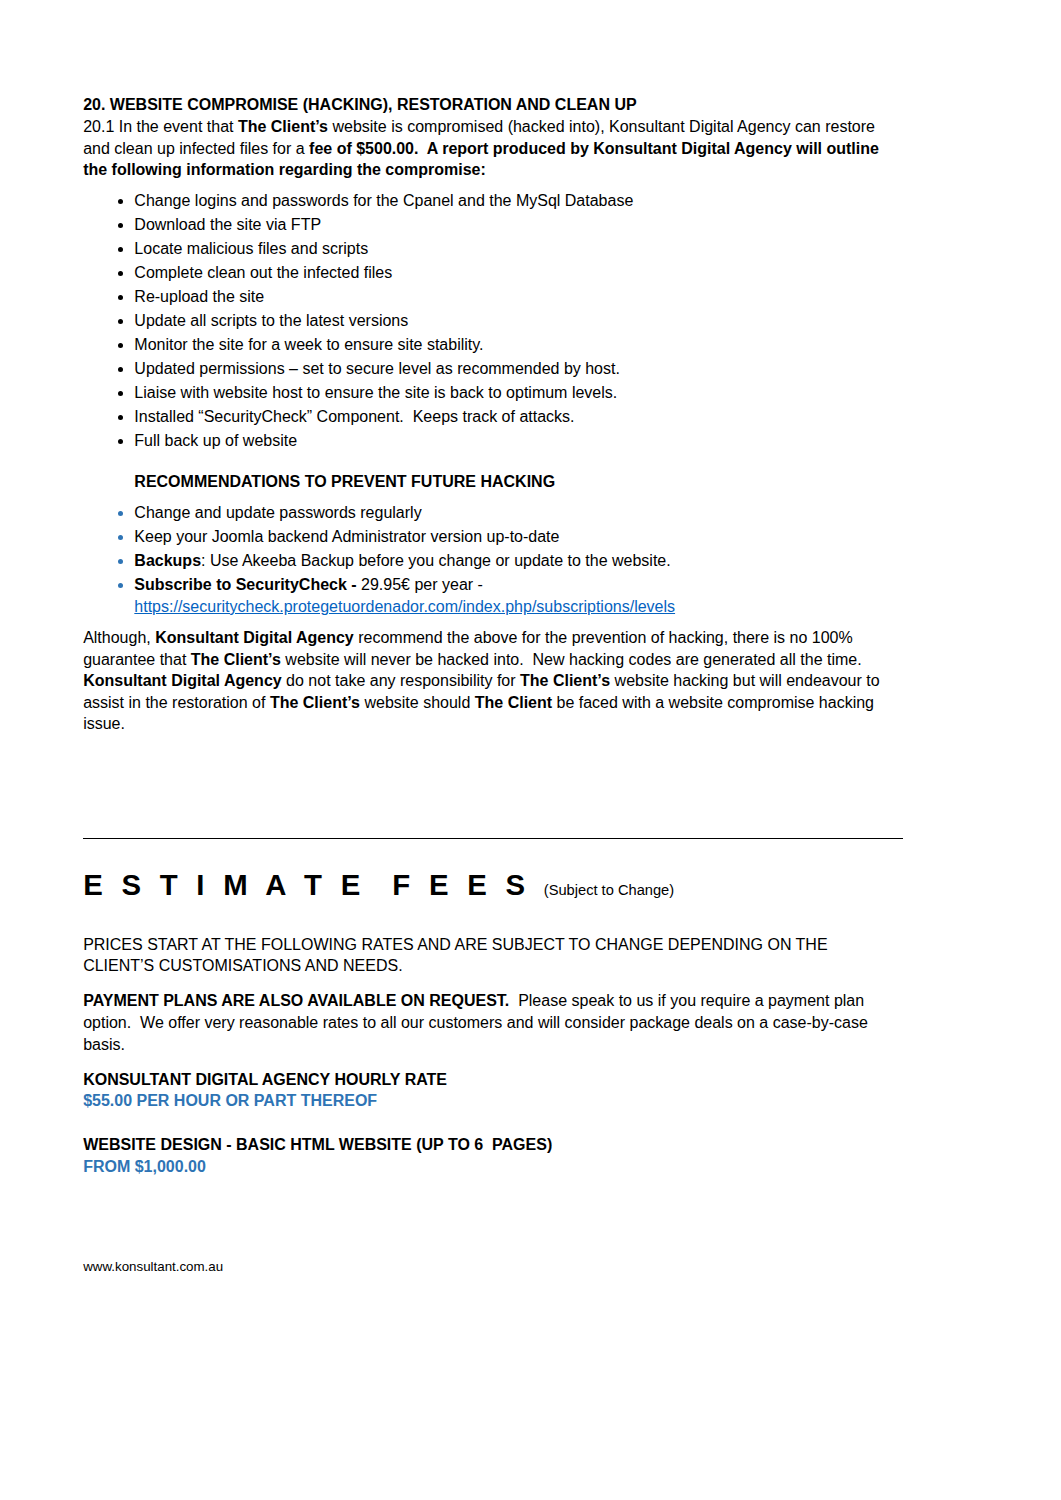20. WEBSITE COMPROMISE (HACKING), RESTORATION AND CLEAN UP
20.1 In the event that The Client’s website is compromised (hacked into), Konsultant Digital Agency can restore and clean up infected files for a fee of $500.00. A report produced by Konsultant Digital Agency will outline the following information regarding the compromise:
Change logins and passwords for the Cpanel and the MySql Database
Download the site via FTP
Locate malicious files and scripts
Complete clean out the infected files
Re-upload the site
Update all scripts to the latest versions
Monitor the site for a week to ensure site stability.
Updated permissions – set to secure level as recommended by host.
Liaise with website host to ensure the site is back to optimum levels.
Installed “SecurityCheck” Component. Keeps track of attacks.
Full back up of website
RECOMMENDATIONS TO PREVENT FUTURE HACKING
Change and update passwords regularly
Keep your Joomla backend Administrator version up-to-date
Backups: Use Akeeba Backup before you change or update to the website.
Subscribe to SecurityCheck - 29.95€ per year -
https://securitycheck.protegetuordenador.com/index.php/subscriptions/levels
Although, Konsultant Digital Agency recommend the above for the prevention of hacking, there is no 100% guarantee that The Client’s website will never be hacked into. New hacking codes are generated all the time. Konsultant Digital Agency do not take any responsibility for The Client’s website hacking but will endeavour to assist in the restoration of The Client’s website should The Client be faced with a website compromise hacking issue.
E S T I M A T E F E E S (Subject to Change)
PRICES START AT THE FOLLOWING RATES AND ARE SUBJECT TO CHANGE DEPENDING ON THE CLIENT’S CUSTOMISATIONS AND NEEDS.
PAYMENT PLANS ARE ALSO AVAILABLE ON REQUEST. Please speak to us if you require a payment plan option. We offer very reasonable rates to all our customers and will consider package deals on a case-by-case basis.
KONSULTANT DIGITAL AGENCY HOURLY RATE
$55.00 PER HOUR OR PART THEREOF
WEBSITE DESIGN - BASIC HTML WEBSITE (UP TO 6 PAGES)
FROM $1,000.00
www.konsultant.com.au